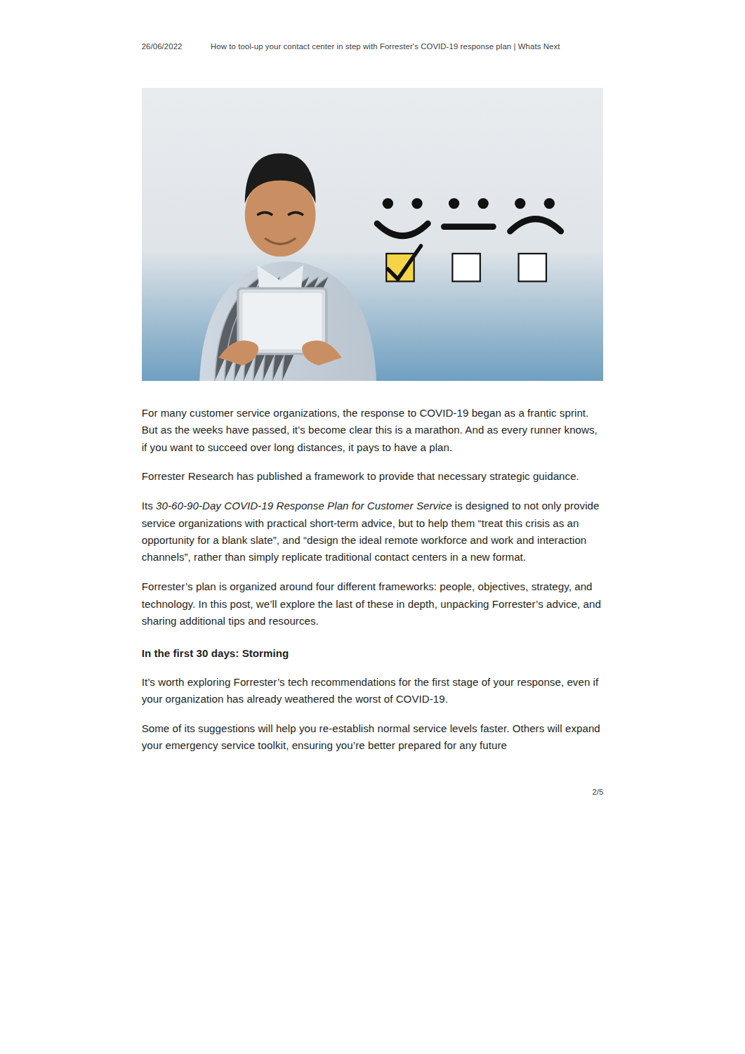26/06/2022 How to tool-up your contact center in step with Forrester's COVID-19 response plan | Whats Next
For many customer service organizations, the response to COVID-19 began as a frantic sprint. But as the weeks have passed, it’s become clear this is a marathon. And as every runner knows, if you want to succeed over long distances, it pays to have a plan.
Forrester Research has published a framework to provide that necessary strategic guidance.
Its 30-60-90-Day COVID-19 Response Plan for Customer Service is designed to not only provide service organizations with practical short-term advice, but to help them “treat this crisis as an opportunity for a blank slate”, and “design the ideal remote workforce and work and interaction channels”, rather than simply replicate traditional contact centers in a new format.
Forrester’s plan is organized around four different frameworks: people, objectives, strategy, and technology. In this post, we’ll explore the last of these in depth, unpacking Forrester’s advice, and sharing additional tips and resources.
In the first 30 days: Storming
It’s worth exploring Forrester’s tech recommendations for the first stage of your response, even if your organization has already weathered the worst of COVID-19.
Some of its suggestions will help you re-establish normal service levels faster. Others will expand your emergency service toolkit, ensuring you’re better prepared for any future
2/5